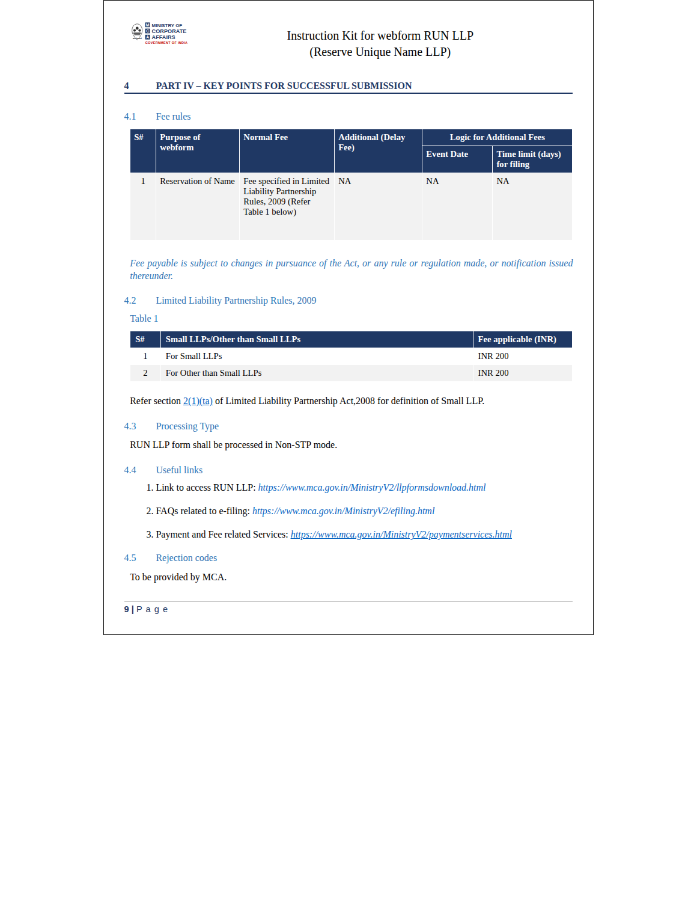Instruction Kit for webform RUN LLP
(Reserve Unique Name LLP)
4 PART IV – KEY POINTS FOR SUCCESSFUL SUBMISSION
4.1 Fee rules
| S# | Purpose of webform | Normal Fee | Additional (Delay Fee) | Logic for Additional Fees |
| --- | --- | --- | --- | --- |
| Event Date | Time limit (days) for filing |
| 1 | Reservation of Name | Fee specified in Limited Liability Partnership Rules, 2009 (Refer Table 1 below) | NA | NA | NA |
Fee payable is subject to changes in pursuance of the Act, or any rule or regulation made, or notification issued thereunder.
4.2 Limited Liability Partnership Rules, 2009
Table 1
| S# | Small LLPs/Other than Small LLPs | Fee applicable (INR) |
| --- | --- | --- |
| 1 | For Small LLPs | INR 200 |
| 2 | For Other than Small LLPs | INR 200 |
Refer section 2(1)(ta) of Limited Liability Partnership Act,2008 for definition of Small LLP.
4.3 Processing Type
RUN LLP form shall be processed in Non-STP mode.
4.4 Useful links
Link to access RUN LLP: https://www.mca.gov.in/MinistryV2/llpformsdownload.html
FAQs related to e-filing: https://www.mca.gov.in/MinistryV2/efiling.html
Payment and Fee related Services: https://www.mca.gov.in/MinistryV2/paymentservices.html
4.5 Rejection codes
To be provided by MCA.
9 | P a g e